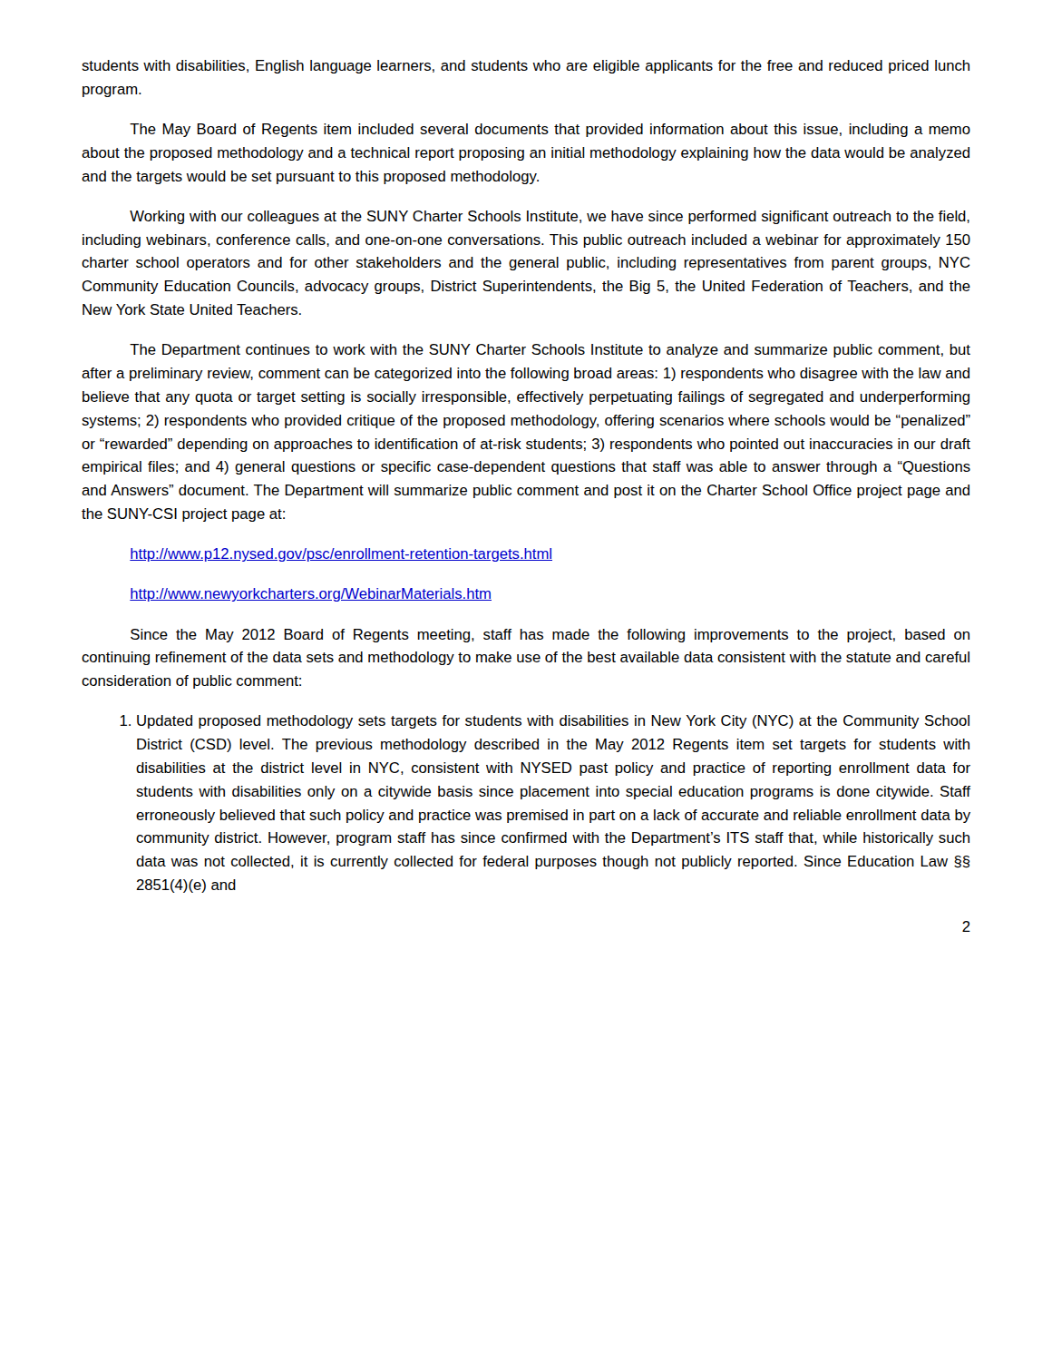students with disabilities, English language learners, and students who are eligible applicants for the free and reduced priced lunch program.
The May Board of Regents item included several documents that provided information about this issue, including a memo about the proposed methodology and a technical report proposing an initial methodology explaining how the data would be analyzed and the targets would be set pursuant to this proposed methodology.
Working with our colleagues at the SUNY Charter Schools Institute, we have since performed significant outreach to the field, including webinars, conference calls, and one-on-one conversations. This public outreach included a webinar for approximately 150 charter school operators and for other stakeholders and the general public, including representatives from parent groups, NYC Community Education Councils, advocacy groups, District Superintendents, the Big 5, the United Federation of Teachers, and the New York State United Teachers.
The Department continues to work with the SUNY Charter Schools Institute to analyze and summarize public comment, but after a preliminary review, comment can be categorized into the following broad areas: 1) respondents who disagree with the law and believe that any quota or target setting is socially irresponsible, effectively perpetuating failings of segregated and underperforming systems; 2) respondents who provided critique of the proposed methodology, offering scenarios where schools would be “penalized” or “rewarded” depending on approaches to identification of at-risk students; 3) respondents who pointed out inaccuracies in our draft empirical files; and 4) general questions or specific case-dependent questions that staff was able to answer through a “Questions and Answers” document. The Department will summarize public comment and post it on the Charter School Office project page and the SUNY-CSI project page at:
http://www.p12.nysed.gov/psc/enrollment-retention-targets.html
http://www.newyorkcharters.org/WebinarMaterials.htm
Since the May 2012 Board of Regents meeting, staff has made the following improvements to the project, based on continuing refinement of the data sets and methodology to make use of the best available data consistent with the statute and careful consideration of public comment:
Updated proposed methodology sets targets for students with disabilities in New York City (NYC) at the Community School District (CSD) level. The previous methodology described in the May 2012 Regents item set targets for students with disabilities at the district level in NYC, consistent with NYSED past policy and practice of reporting enrollment data for students with disabilities only on a citywide basis since placement into special education programs is done citywide. Staff erroneously believed that such policy and practice was premised in part on a lack of accurate and reliable enrollment data by community district. However, program staff has since confirmed with the Department’s ITS staff that, while historically such data was not collected, it is currently collected for federal purposes though not publicly reported. Since Education Law §§ 2851(4)(e) and
2